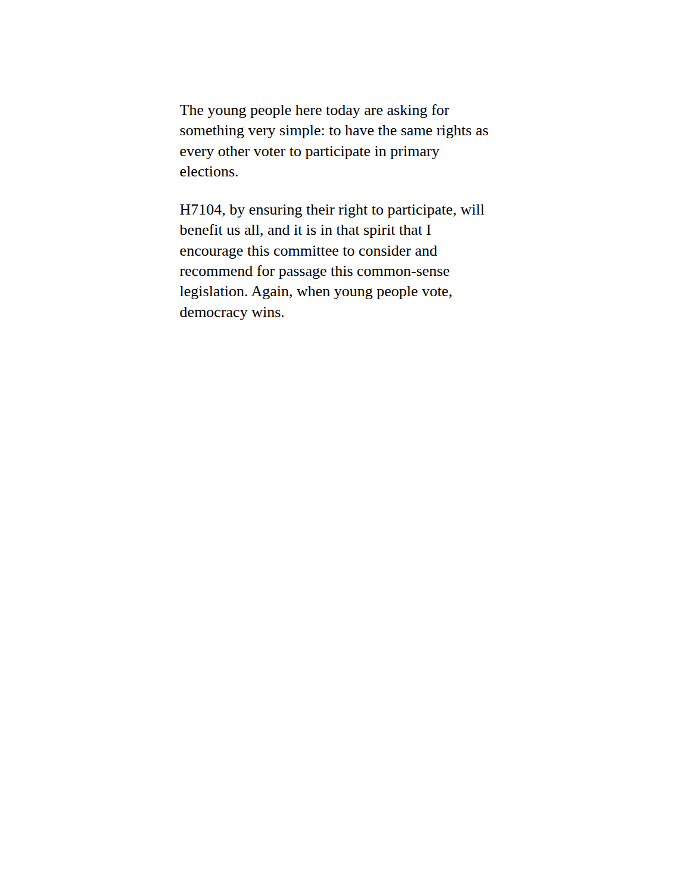The young people here today are asking for something very simple: to have the same rights as every other voter to participate in primary elections.
H7104, by ensuring their right to participate, will benefit us all, and it is in that spirit that I encourage this committee to consider and recommend for passage this common-sense legislation. Again, when young people vote, democracy wins.